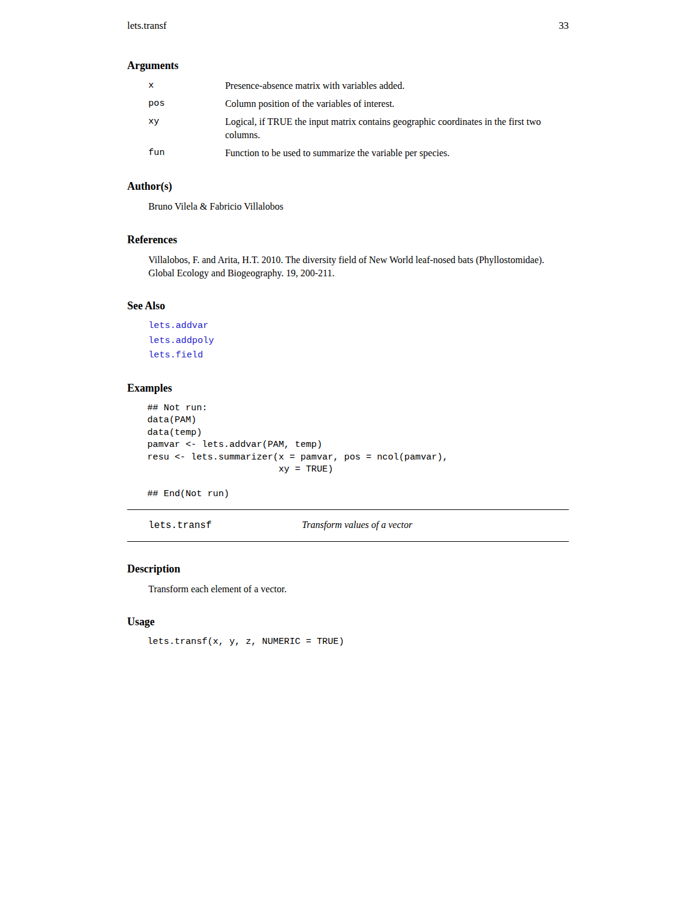lets.transf 33
Arguments
x
Presence-absence matrix with variables added.
pos
Column position of the variables of interest.
xy
Logical, if TRUE the input matrix contains geographic coordinates in the first two columns.
fun
Function to be used to summarize the variable per species.
Author(s)
Bruno Vilela & Fabricio Villalobos
References
Villalobos, F. and Arita, H.T. 2010. The diversity field of New World leaf-nosed bats (Phyllostomidae). Global Ecology and Biogeography. 19, 200-211.
See Also
lets.addvar
lets.addpoly
lets.field
Examples
## Not run: 
data(PAM)
data(temp)
pamvar <- lets.addvar(PAM, temp)
resu <- lets.summarizer(x = pamvar, pos = ncol(pamvar),
                        xy = TRUE)

## End(Not run)
lets.transf Transform values of a vector
Description
Transform each element of a vector.
Usage
lets.transf(x, y, z, NUMERIC = TRUE)